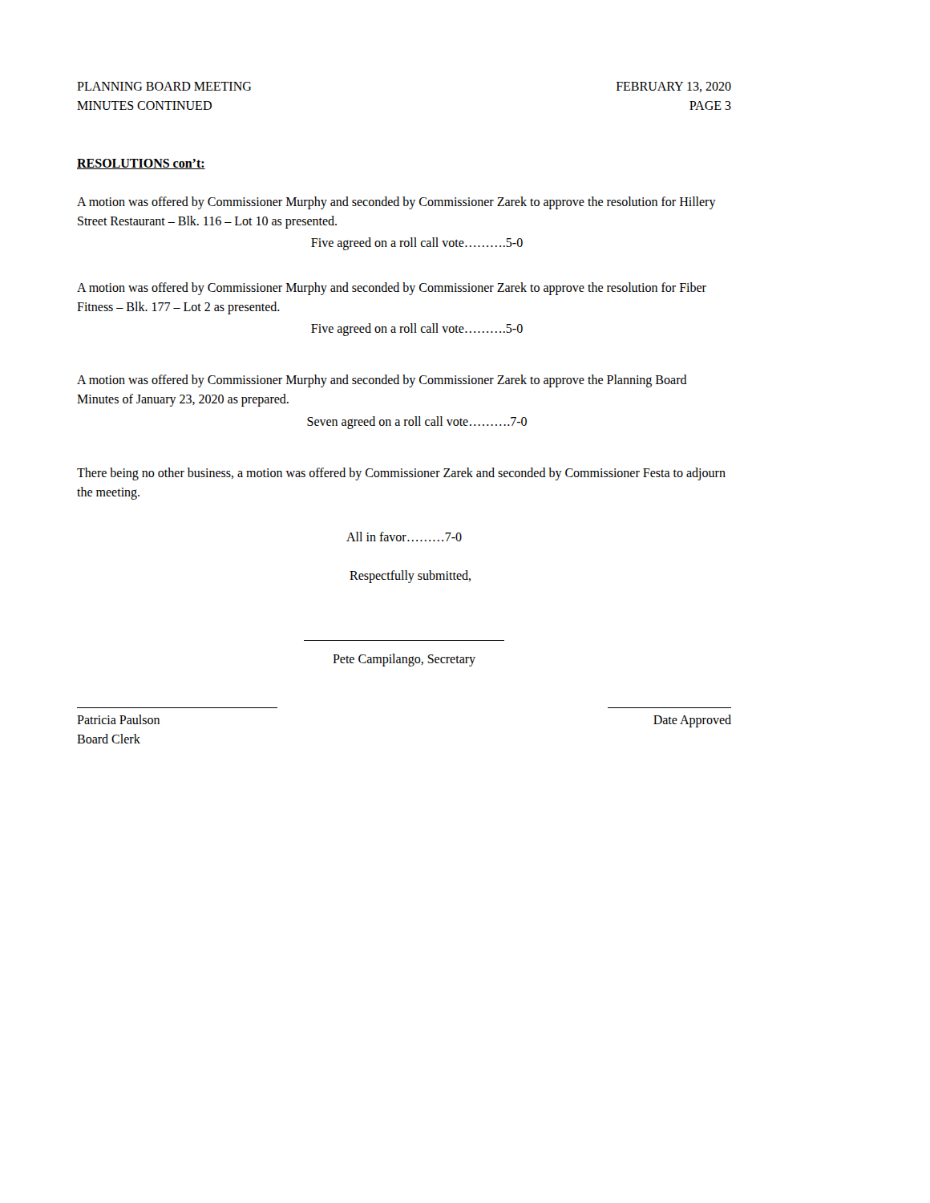PLANNING BOARD MEETING
MINUTES CONTINUED
FEBRUARY 13, 2020
PAGE 3
RESOLUTIONS con’t:
A motion was offered by Commissioner Murphy and seconded by Commissioner Zarek to approve the resolution for Hillery Street Restaurant – Blk. 116 – Lot 10 as presented.
Five agreed on a roll call vote……….5-0
A motion was offered by Commissioner Murphy and seconded by Commissioner Zarek to approve the resolution for Fiber Fitness – Blk. 177 – Lot 2 as presented.
Five agreed on a roll call vote……….5-0
A motion was offered by Commissioner Murphy and seconded by Commissioner Zarek to approve the Planning Board Minutes of January 23, 2020 as prepared.
Seven agreed on a roll call vote……….7-0
There being no other business, a motion was offered by Commissioner Zarek and seconded by Commissioner Festa to adjourn the meeting.
All in favor………7-0
Respectfully submitted,
Pete Campilango, Secretary
Patricia Paulson
Board Clerk
Date Approved